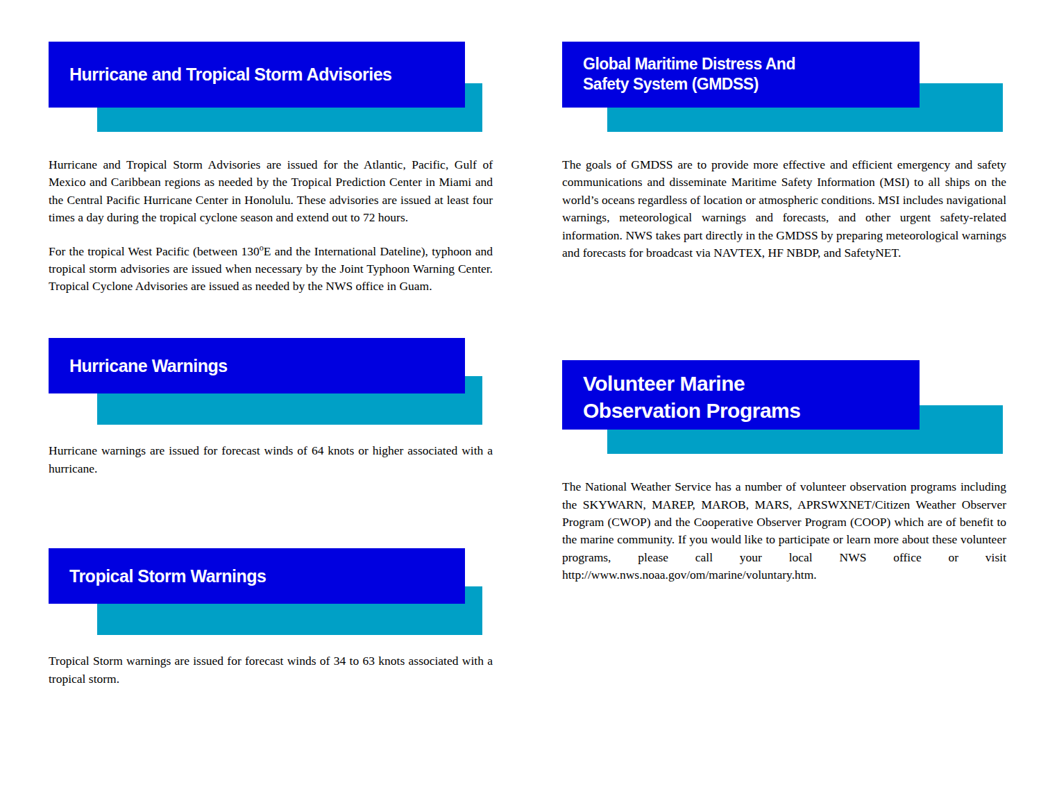Hurricane and Tropical Storm Advisories
Hurricane and Tropical Storm Advisories are issued for the Atlantic, Pacific, Gulf of Mexico and Caribbean regions as needed by the Tropical Prediction Center in Miami and the Central Pacific Hurricane Center in Honolulu. These advisories are issued at least four times a day during the tropical cyclone season and extend out to 72 hours.
For the tropical West Pacific (between 130oE and the International Dateline), typhoon and tropical storm advisories are issued when necessary by the Joint Typhoon Warning Center. Tropical Cyclone Advisories are issued as needed by the NWS office in Guam.
Hurricane Warnings
Hurricane warnings are issued for forecast winds of 64 knots or higher associated with a hurricane.
Tropical Storm Warnings
Tropical Storm warnings are issued for forecast winds of 34 to 63 knots associated with a tropical storm.
Global Maritime Distress And
Safety System (GMDSS)
The goals of GMDSS are to provide more effective and efficient emergency and safety communications and disseminate Maritime Safety Information (MSI) to all ships on the world’s oceans regardless of location or atmospheric conditions. MSI includes navigational warnings, meteorological warnings and forecasts, and other urgent safety-related information. NWS takes part directly in the GMDSS by preparing meteorological warnings and forecasts for broadcast via NAVTEX, HF NBDP, and SafetyNET.
Volunteer Marine
Observation Programs
The National Weather Service has a number of volunteer observation programs including the SKYWARN, MAREP, MAROB, MARS, APRSWXNET/Citizen Weather Observer Program (CWOP) and the Cooperative Observer Program (COOP) which are of benefit to the marine community. If you would like to participate or learn more about these volunteer programs, please call your local NWS office or visit http://www.nws.noaa.gov/om/marine/voluntary.htm.